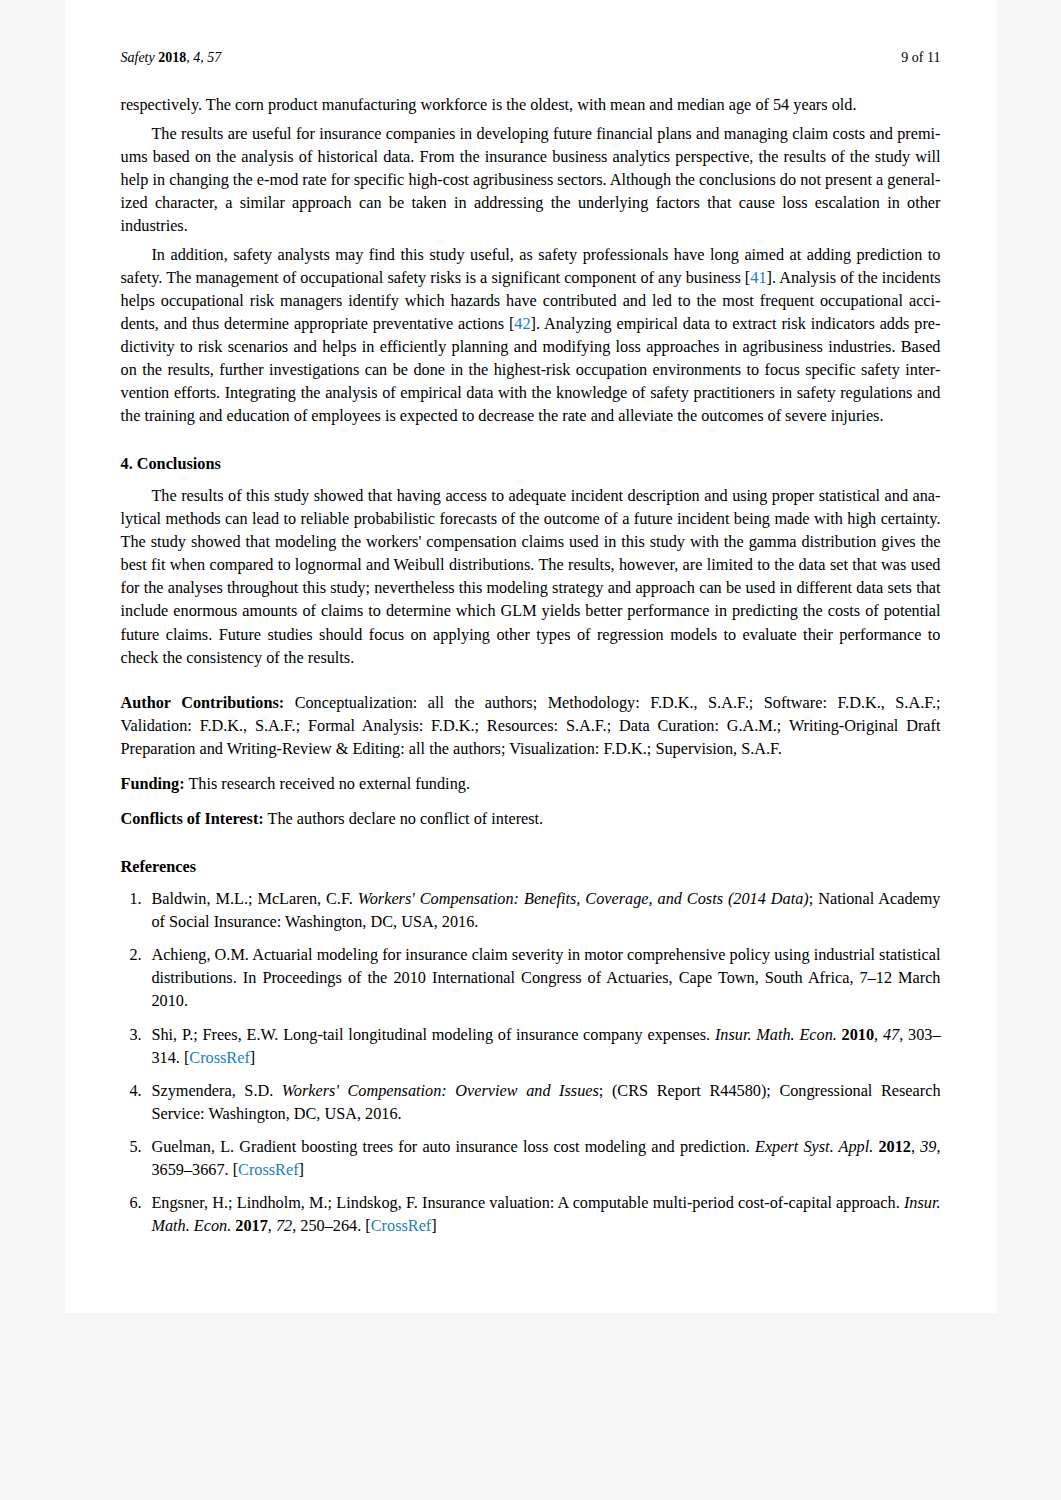Safety 2018, 4, 57 9 of 11
respectively. The corn product manufacturing workforce is the oldest, with mean and median age of 54 years old.
The results are useful for insurance companies in developing future financial plans and managing claim costs and premiums based on the analysis of historical data. From the insurance business analytics perspective, the results of the study will help in changing the e-mod rate for specific high-cost agribusiness sectors. Although the conclusions do not present a generalized character, a similar approach can be taken in addressing the underlying factors that cause loss escalation in other industries.
In addition, safety analysts may find this study useful, as safety professionals have long aimed at adding prediction to safety. The management of occupational safety risks is a significant component of any business [41]. Analysis of the incidents helps occupational risk managers identify which hazards have contributed and led to the most frequent occupational accidents, and thus determine appropriate preventative actions [42]. Analyzing empirical data to extract risk indicators adds predictivity to risk scenarios and helps in efficiently planning and modifying loss approaches in agribusiness industries. Based on the results, further investigations can be done in the highest-risk occupation environments to focus specific safety intervention efforts. Integrating the analysis of empirical data with the knowledge of safety practitioners in safety regulations and the training and education of employees is expected to decrease the rate and alleviate the outcomes of severe injuries.
4. Conclusions
The results of this study showed that having access to adequate incident description and using proper statistical and analytical methods can lead to reliable probabilistic forecasts of the outcome of a future incident being made with high certainty. The study showed that modeling the workers' compensation claims used in this study with the gamma distribution gives the best fit when compared to lognormal and Weibull distributions. The results, however, are limited to the data set that was used for the analyses throughout this study; nevertheless this modeling strategy and approach can be used in different data sets that include enormous amounts of claims to determine which GLM yields better performance in predicting the costs of potential future claims. Future studies should focus on applying other types of regression models to evaluate their performance to check the consistency of the results.
Author Contributions: Conceptualization: all the authors; Methodology: F.D.K., S.A.F.; Software: F.D.K., S.A.F.; Validation: F.D.K., S.A.F.; Formal Analysis: F.D.K.; Resources: S.A.F.; Data Curation: G.A.M.; Writing-Original Draft Preparation and Writing-Review & Editing: all the authors; Visualization: F.D.K.; Supervision, S.A.F.
Funding: This research received no external funding.
Conflicts of Interest: The authors declare no conflict of interest.
References
Baldwin, M.L.; McLaren, C.F. Workers' Compensation: Benefits, Coverage, and Costs (2014 Data); National Academy of Social Insurance: Washington, DC, USA, 2016.
Achieng, O.M. Actuarial modeling for insurance claim severity in motor comprehensive policy using industrial statistical distributions. In Proceedings of the 2010 International Congress of Actuaries, Cape Town, South Africa, 7–12 March 2010.
Shi, P.; Frees, E.W. Long-tail longitudinal modeling of insurance company expenses. Insur. Math. Econ. 2010, 47, 303–314. [CrossRef]
Szymendera, S.D. Workers' Compensation: Overview and Issues; (CRS Report R44580); Congressional Research Service: Washington, DC, USA, 2016.
Guelman, L. Gradient boosting trees for auto insurance loss cost modeling and prediction. Expert Syst. Appl. 2012, 39, 3659–3667. [CrossRef]
Engsner, H.; Lindholm, M.; Lindskog, F. Insurance valuation: A computable multi-period cost-of-capital approach. Insur. Math. Econ. 2017, 72, 250–264. [CrossRef]